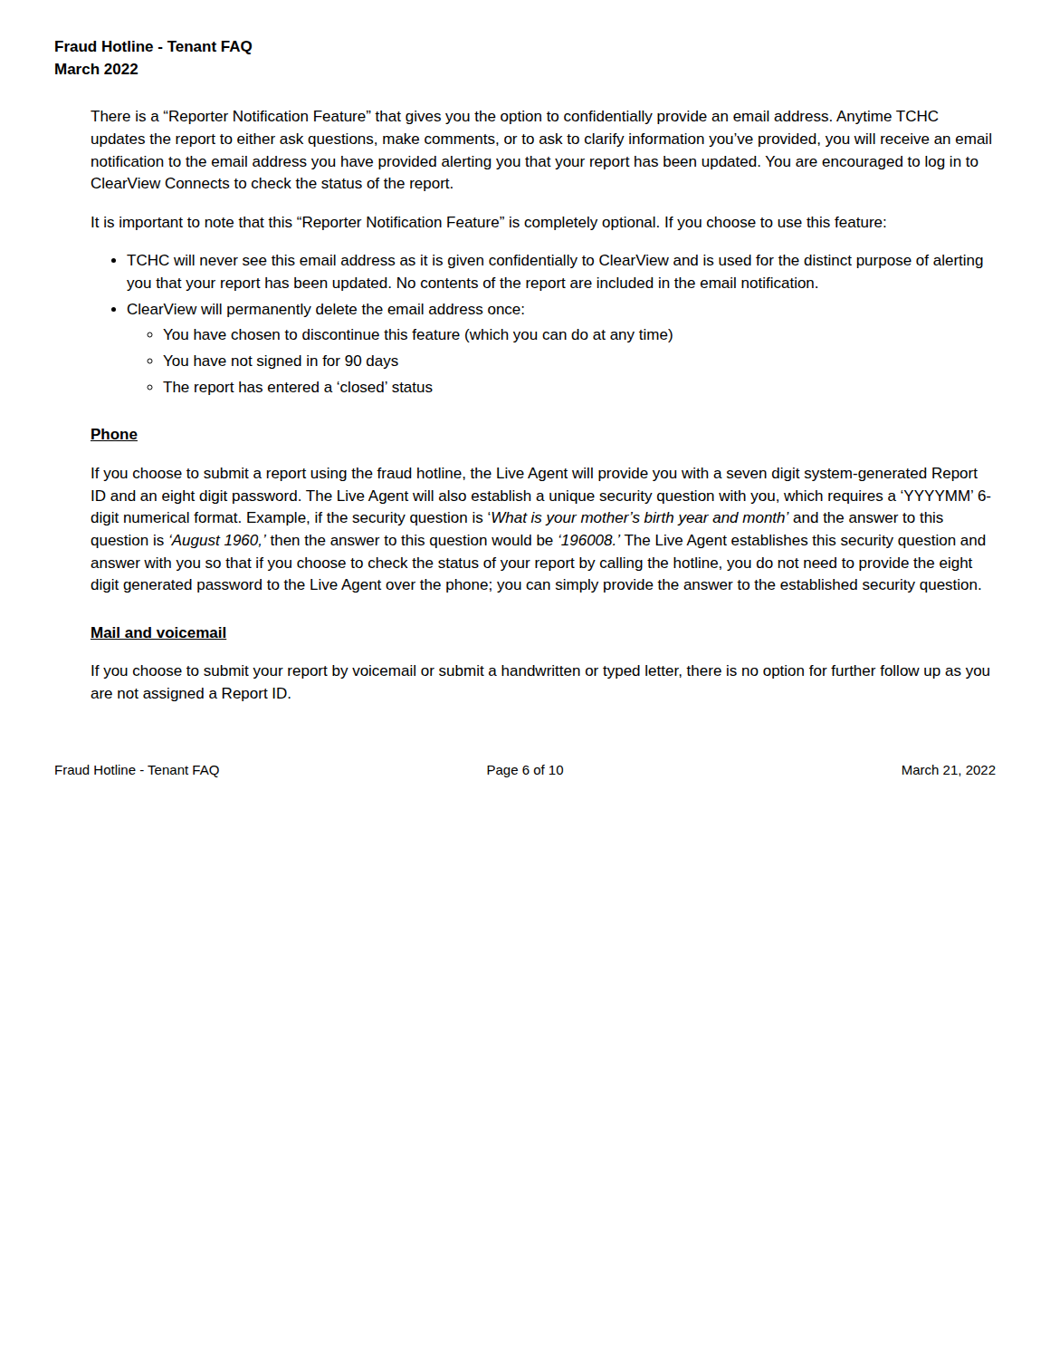Fraud Hotline - Tenant FAQ
March 2022
There is a “Reporter Notification Feature” that gives you the option to confidentially provide an email address. Anytime TCHC updates the report to either ask questions, make comments, or to ask to clarify information you’ve provided, you will receive an email notification to the email address you have provided alerting you that your report has been updated. You are encouraged to log in to ClearView Connects to check the status of the report.
It is important to note that this “Reporter Notification Feature” is completely optional. If you choose to use this feature:
TCHC will never see this email address as it is given confidentially to ClearView and is used for the distinct purpose of alerting you that your report has been updated. No contents of the report are included in the email notification.
ClearView will permanently delete the email address once:
You have chosen to discontinue this feature (which you can do at any time)
You have not signed in for 90 days
The report has entered a ‘closed’ status
Phone
If you choose to submit a report using the fraud hotline, the Live Agent will provide you with a seven digit system-generated Report ID and an eight digit password. The Live Agent will also establish a unique security question with you, which requires a ‘YYYYMM’ 6-digit numerical format. Example, if the security question is ‘What is your mother’s birth year and month’ and the answer to this question is ‘August 1960,’ then the answer to this question would be ‘196008.’ The Live Agent establishes this security question and answer with you so that if you choose to check the status of your report by calling the hotline, you do not need to provide the eight digit generated password to the Live Agent over the phone; you can simply provide the answer to the established security question.
Mail and voicemail
If you choose to submit your report by voicemail or submit a handwritten or typed letter, there is no option for further follow up as you are not assigned a Report ID.
Fraud Hotline - Tenant FAQ
Page 6 of 10
March 21, 2022